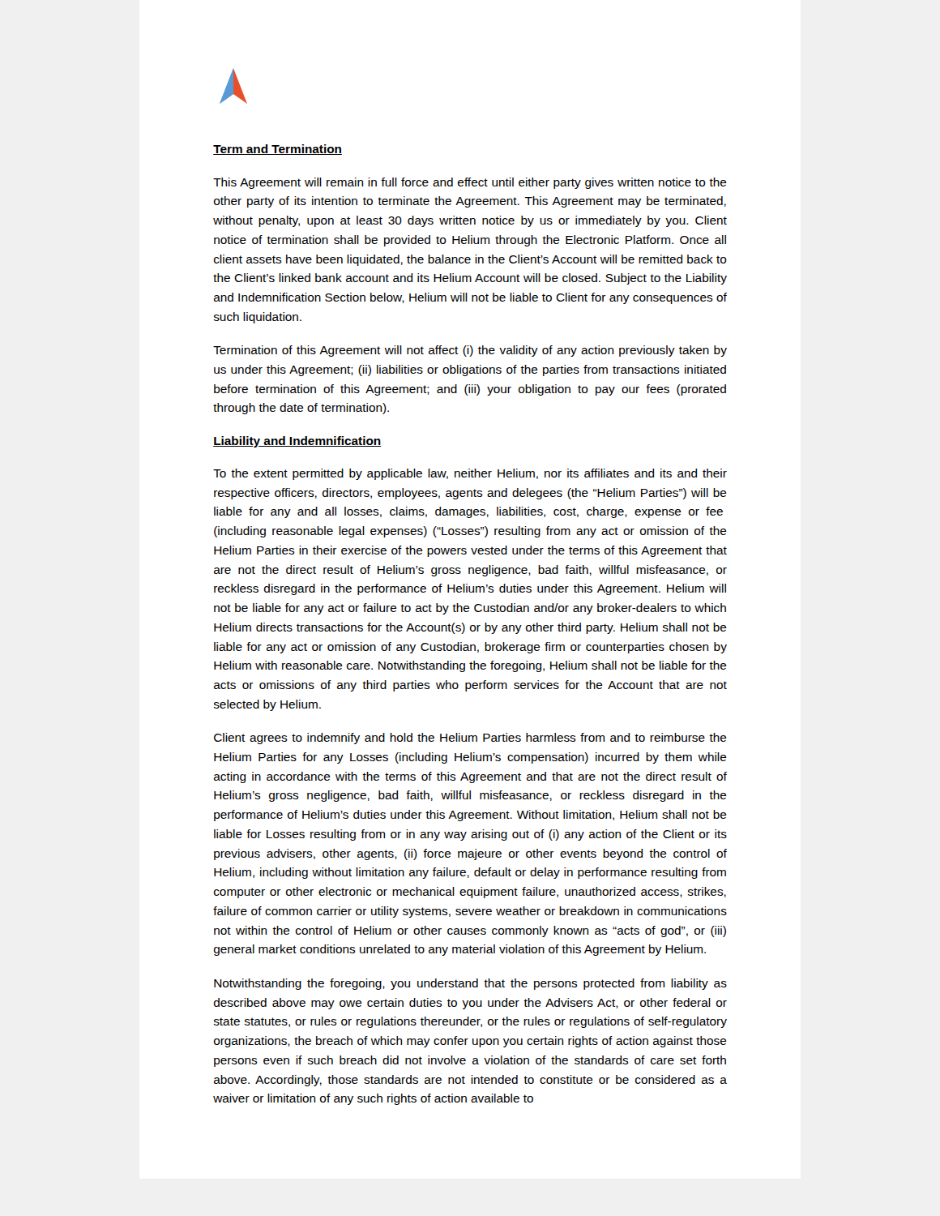Term and Termination
This Agreement will remain in full force and effect until either party gives written notice to the other party of its intention to terminate the Agreement. This Agreement may be terminated, without penalty, upon at least 30 days written notice by us or immediately by you. Client notice of termination shall be provided to Helium through the Electronic Platform. Once all client assets have been liquidated, the balance in the Client’s Account will be remitted back to the Client’s linked bank account and its Helium Account will be closed. Subject to the Liability and Indemnification Section below, Helium will not be liable to Client for any consequences of such liquidation.
Termination of this Agreement will not affect (i) the validity of any action previously taken by us under this Agreement; (ii) liabilities or obligations of the parties from transactions initiated before termination of this Agreement; and (iii) your obligation to pay our fees (prorated through the date of termination).
Liability and Indemnification
To the extent permitted by applicable law, neither Helium, nor its affiliates and its and their respective officers, directors, employees, agents and delegees (the “Helium Parties”) will be liable for any and all losses, claims, damages, liabilities, cost, charge, expense or fee (including reasonable legal expenses) (“Losses”) resulting from any act or omission of the Helium Parties in their exercise of the powers vested under the terms of this Agreement that are not the direct result of Helium’s gross negligence, bad faith, willful misfeasance, or reckless disregard in the performance of Helium’s duties under this Agreement. Helium will not be liable for any act or failure to act by the Custodian and/or any broker-dealers to which Helium directs transactions for the Account(s) or by any other third party. Helium shall not be liable for any act or omission of any Custodian, brokerage firm or counterparties chosen by Helium with reasonable care. Notwithstanding the foregoing, Helium shall not be liable for the acts or omissions of any third parties who perform services for the Account that are not selected by Helium.
Client agrees to indemnify and hold the Helium Parties harmless from and to reimburse the Helium Parties for any Losses (including Helium’s compensation) incurred by them while acting in accordance with the terms of this Agreement and that are not the direct result of Helium’s gross negligence, bad faith, willful misfeasance, or reckless disregard in the performance of Helium’s duties under this Agreement. Without limitation, Helium shall not be liable for Losses resulting from or in any way arising out of (i) any action of the Client or its previous advisers, other agents, (ii) force majeure or other events beyond the control of Helium, including without limitation any failure, default or delay in performance resulting from computer or other electronic or mechanical equipment failure, unauthorized access, strikes, failure of common carrier or utility systems, severe weather or breakdown in communications not within the control of Helium or other causes commonly known as “acts of god”, or (iii) general market conditions unrelated to any material violation of this Agreement by Helium.
Notwithstanding the foregoing, you understand that the persons protected from liability as described above may owe certain duties to you under the Advisers Act, or other federal or state statutes, or rules or regulations thereunder, or the rules or regulations of self-regulatory organizations, the breach of which may confer upon you certain rights of action against those persons even if such breach did not involve a violation of the standards of care set forth above. Accordingly, those standards are not intended to constitute or be considered as a waiver or limitation of any such rights of action available to